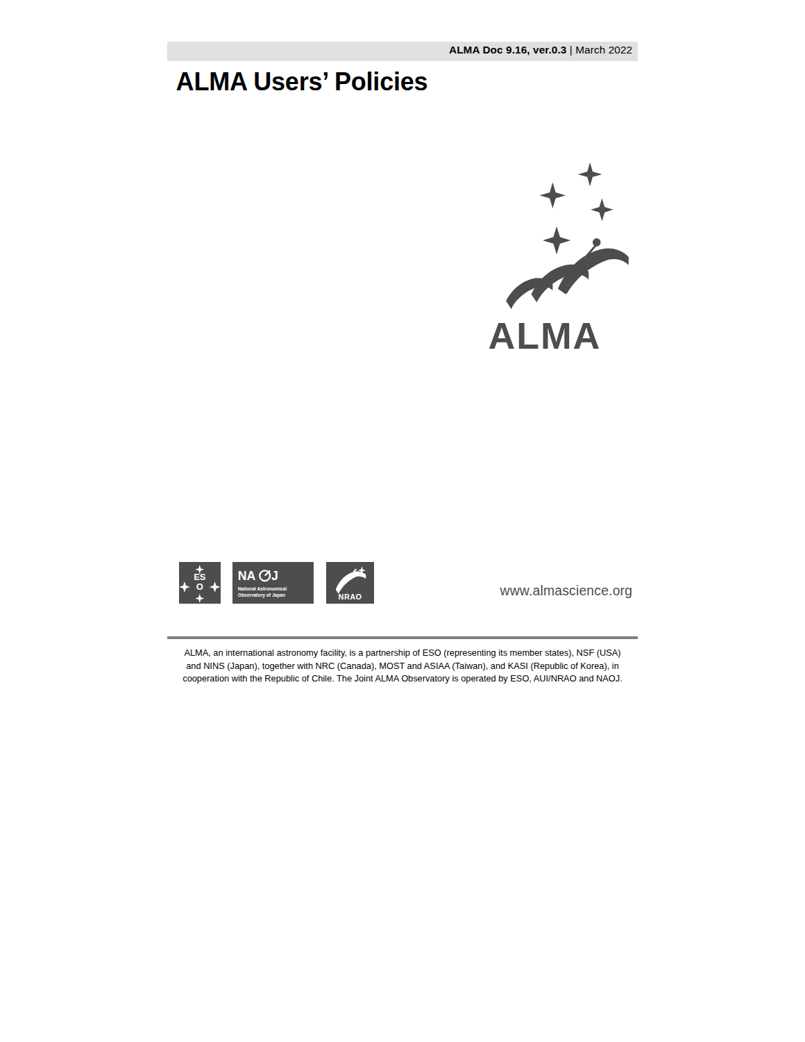ALMA Doc 9.16, ver.0.3 | March 2022
ALMA Users’ Policies
ALMA
ES O
NA J National Astronomical Observatory of Japan
NRAO
www.almascience.org
ALMA, an international astronomy facility, is a partnership of ESO (representing its member states), NSF (USA) and NINS (Japan), together with NRC (Canada), MOST and ASIAA (Taiwan), and KASI (Republic of Korea), in cooperation with the Republic of Chile. The Joint ALMA Observatory is operated by ESO, AUI/NRAO and NAOJ.